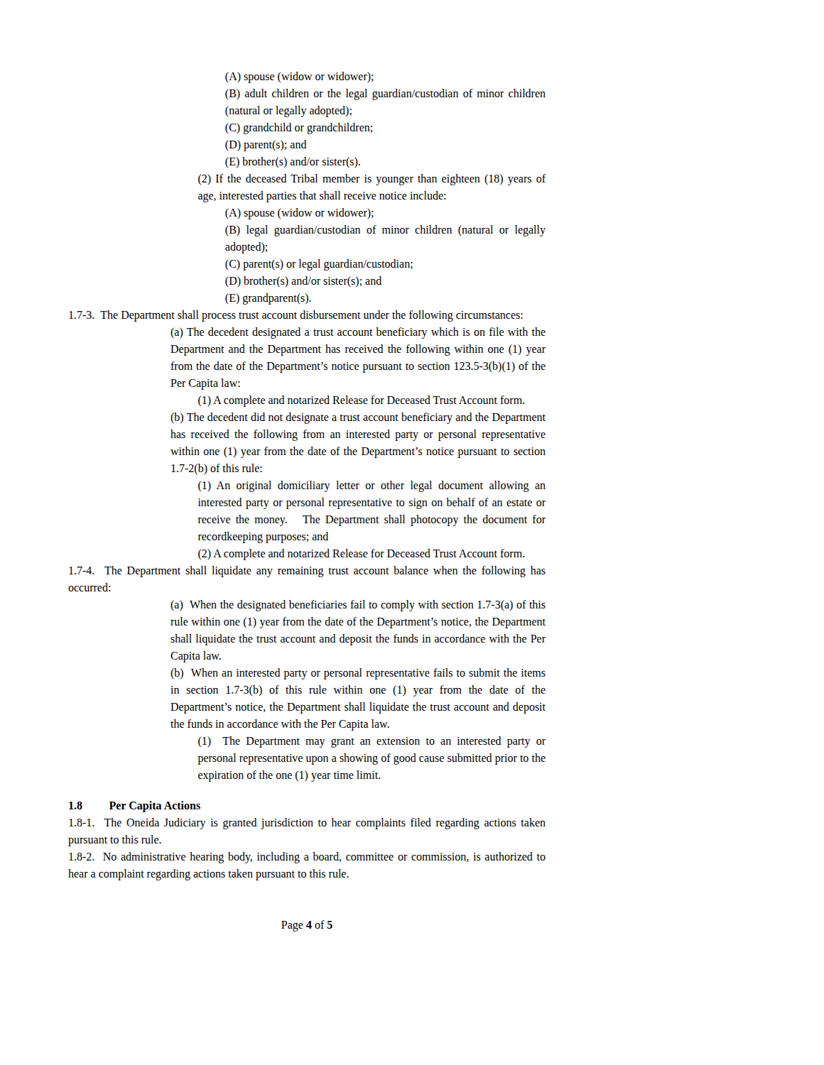(A) spouse (widow or widower);
(B) adult children or the legal guardian/custodian of minor children (natural or legally adopted);
(C) grandchild or grandchildren;
(D) parent(s); and
(E) brother(s) and/or sister(s).
(2) If the deceased Tribal member is younger than eighteen (18) years of age, interested parties that shall receive notice include:
(A) spouse (widow or widower);
(B) legal guardian/custodian of minor children (natural or legally adopted);
(C) parent(s) or legal guardian/custodian;
(D) brother(s) and/or sister(s); and
(E) grandparent(s).
1.7-3. The Department shall process trust account disbursement under the following circumstances:
(a) The decedent designated a trust account beneficiary which is on file with the Department and the Department has received the following within one (1) year from the date of the Department’s notice pursuant to section 123.5-3(b)(1) of the Per Capita law:
(1) A complete and notarized Release for Deceased Trust Account form.
(b) The decedent did not designate a trust account beneficiary and the Department has received the following from an interested party or personal representative within one (1) year from the date of the Department’s notice pursuant to section 1.7-2(b) of this rule:
(1) An original domiciliary letter or other legal document allowing an interested party or personal representative to sign on behalf of an estate or receive the money. The Department shall photocopy the document for recordkeeping purposes; and
(2) A complete and notarized Release for Deceased Trust Account form.
1.7-4. The Department shall liquidate any remaining trust account balance when the following has occurred:
(a) When the designated beneficiaries fail to comply with section 1.7-3(a) of this rule within one (1) year from the date of the Department’s notice, the Department shall liquidate the trust account and deposit the funds in accordance with the Per Capita law.
(b) When an interested party or personal representative fails to submit the items in section 1.7-3(b) of this rule within one (1) year from the date of the Department’s notice, the Department shall liquidate the trust account and deposit the funds in accordance with the Per Capita law.
(1) The Department may grant an extension to an interested party or personal representative upon a showing of good cause submitted prior to the expiration of the one (1) year time limit.
1.8 Per Capita Actions
1.8-1. The Oneida Judiciary is granted jurisdiction to hear complaints filed regarding actions taken pursuant to this rule.
1.8-2. No administrative hearing body, including a board, committee or commission, is authorized to hear a complaint regarding actions taken pursuant to this rule.
Page 4 of 5